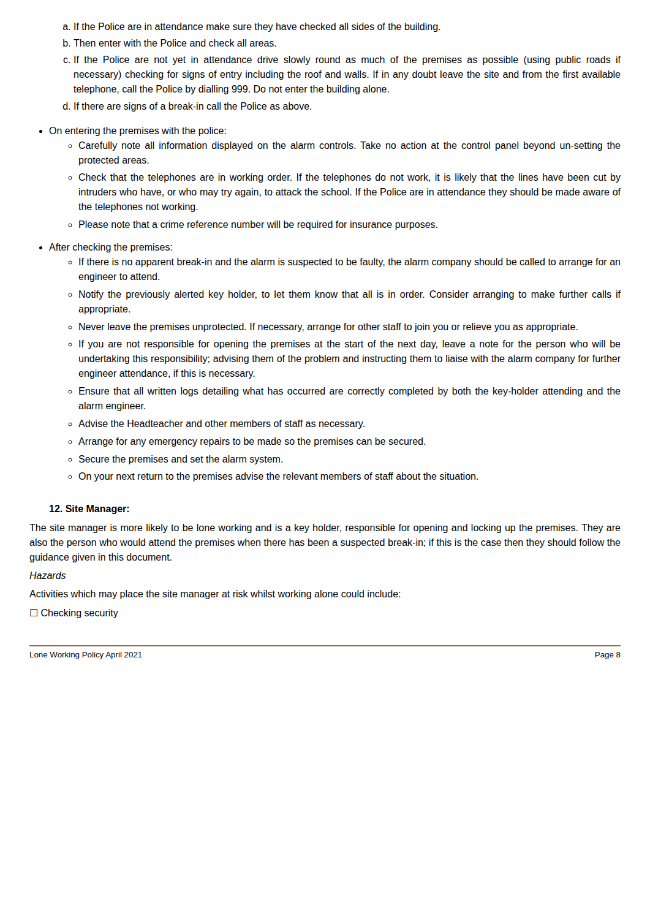If the Police are in attendance make sure they have checked all sides of the building.
Then enter with the Police and check all areas.
If the Police are not yet in attendance drive slowly round as much of the premises as possible (using public roads if necessary) checking for signs of entry including the roof and walls. If in any doubt leave the site and from the first available telephone, call the Police by dialling 999. Do not enter the building alone.
If there are signs of a break-in call the Police as above.
On entering the premises with the police:
Carefully note all information displayed on the alarm controls. Take no action at the control panel beyond un-setting the protected areas.
Check that the telephones are in working order. If the telephones do not work, it is likely that the lines have been cut by intruders who have, or who may try again, to attack the school. If the Police are in attendance they should be made aware of the telephones not working.
Please note that a crime reference number will be required for insurance purposes.
After checking the premises:
If there is no apparent break-in and the alarm is suspected to be faulty, the alarm company should be called to arrange for an engineer to attend.
Notify the previously alerted key holder, to let them know that all is in order. Consider arranging to make further calls if appropriate.
Never leave the premises unprotected. If necessary, arrange for other staff to join you or relieve you as appropriate.
If you are not responsible for opening the premises at the start of the next day, leave a note for the person who will be undertaking this responsibility; advising them of the problem and instructing them to liaise with the alarm company for further engineer attendance, if this is necessary.
Ensure that all written logs detailing what has occurred are correctly completed by both the key-holder attending and the alarm engineer.
Advise the Headteacher and other members of staff as necessary.
Arrange for any emergency repairs to be made so the premises can be secured.
Secure the premises and set the alarm system.
On your next return to the premises advise the relevant members of staff about the situation.
12. Site Manager:
The site manager is more likely to be lone working and is a key holder, responsible for opening and locking up the premises. They are also the person who would attend the premises when there has been a suspected break-in; if this is the case then they should follow the guidance given in this document.
Hazards
Activities which may place the site manager at risk whilst working alone could include:
Checking security
Lone Working Policy April 2021 Page 8